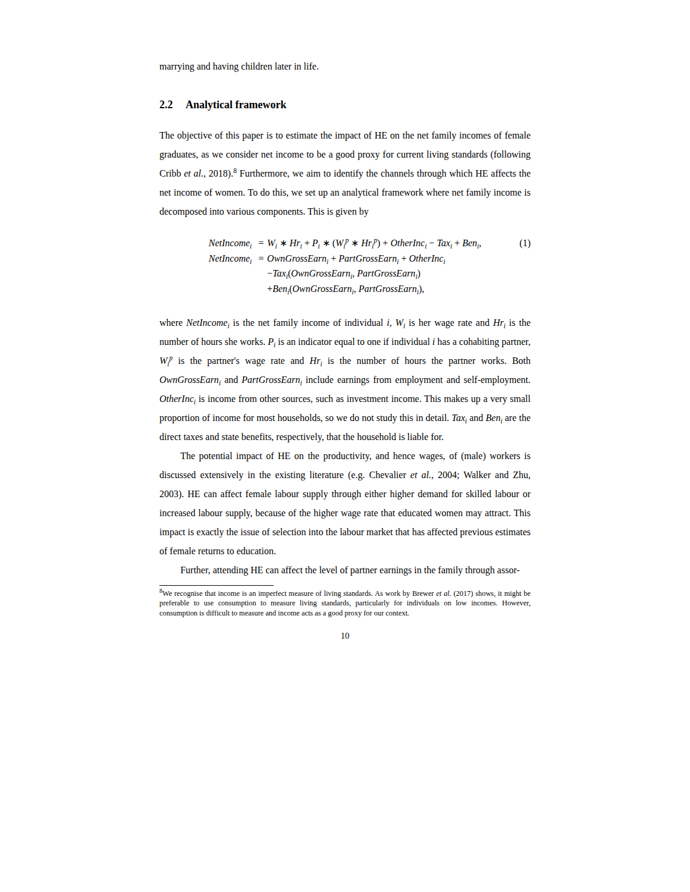marrying and having children later in life.
2.2 Analytical framework
The objective of this paper is to estimate the impact of HE on the net family incomes of female graduates, as we consider net income to be a good proxy for current living standards (following Cribb et al., 2018).8 Furthermore, we aim to identify the channels through which HE affects the net income of women. To do this, we set up an analytical framework where net family income is decomposed into various components. This is given by
(1)
| NetIncome i | = | W i ∗ Hr i + P i ∗ ( W i p ∗ Hr i p ) + OtherInc i − Tax i + Ben i , |
| NetIncome i | = | OwnGrossEarn i + PartGrossEarn i + OtherInc i |
| | | − Tax i ( OwnGrossEarn i , PartGrossEarn i ) |
| | | + Ben i ( OwnGrossEarn i , PartGrossEarn i ), |
where NetIncomei is the net family income of individual i, Wi is her wage rate and Hri is the number of hours she works. Pi is an indicator equal to one if individual i has a cohabiting partner, Wip is the partner's wage rate and Hri is the number of hours the partner works. Both OwnGrossEarni and PartGrossEarni include earnings from employment and self-employment. OtherInci is income from other sources, such as investment income. This makes up a very small proportion of income for most households, so we do not study this in detail. Taxi and Beni are the direct taxes and state benefits, respectively, that the household is liable for.
The potential impact of HE on the productivity, and hence wages, of (male) workers is discussed extensively in the existing literature (e.g. Chevalier et al., 2004; Walker and Zhu, 2003). HE can affect female labour supply through either higher demand for skilled labour or increased labour supply, because of the higher wage rate that educated women may attract. This impact is exactly the issue of selection into the labour market that has affected previous estimates of female returns to education.
Further, attending HE can affect the level of partner earnings in the family through assor-
8We recognise that income is an imperfect measure of living standards. As work by Brewer et al. (2017) shows, it might be preferable to use consumption to measure living standards, particularly for individuals on low incomes. However, consumption is difficult to measure and income acts as a good proxy for our context.
10